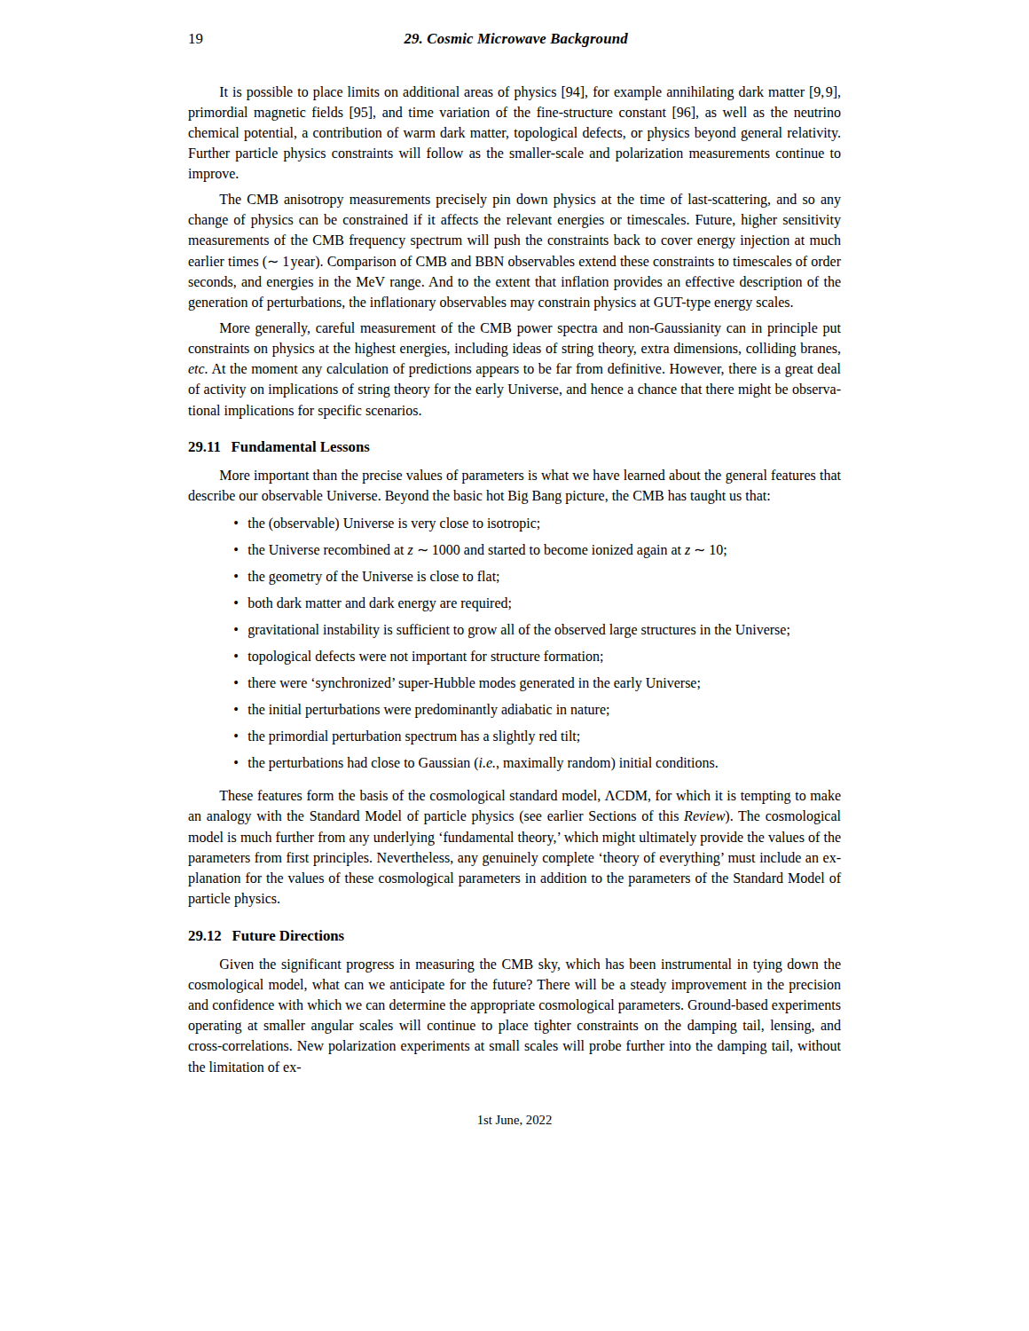19
29. Cosmic Microwave Background
It is possible to place limits on additional areas of physics [94], for example annihilating dark matter [9, 9], primordial magnetic fields [95], and time variation of the fine-structure constant [96], as well as the neutrino chemical potential, a contribution of warm dark matter, topological defects, or physics beyond general relativity. Further particle physics constraints will follow as the smaller-scale and polarization measurements continue to improve.
The CMB anisotropy measurements precisely pin down physics at the time of last-scattering, and so any change of physics can be constrained if it affects the relevant energies or timescales. Future, higher sensitivity measurements of the CMB frequency spectrum will push the constraints back to cover energy injection at much earlier times (∼ 1 year). Comparison of CMB and BBN observables extend these constraints to timescales of order seconds, and energies in the MeV range. And to the extent that inflation provides an effective description of the generation of perturbations, the inflationary observables may constrain physics at GUT-type energy scales.
More generally, careful measurement of the CMB power spectra and non-Gaussianity can in principle put constraints on physics at the highest energies, including ideas of string theory, extra dimensions, colliding branes, etc. At the moment any calculation of predictions appears to be far from definitive. However, there is a great deal of activity on implications of string theory for the early Universe, and hence a chance that there might be observational implications for specific scenarios.
29.11 Fundamental Lessons
More important than the precise values of parameters is what we have learned about the general features that describe our observable Universe. Beyond the basic hot Big Bang picture, the CMB has taught us that:
the (observable) Universe is very close to isotropic;
the Universe recombined at z ∼ 1000 and started to become ionized again at z ∼ 10;
the geometry of the Universe is close to flat;
both dark matter and dark energy are required;
gravitational instability is sufficient to grow all of the observed large structures in the Universe;
topological defects were not important for structure formation;
there were ‘synchronized’ super-Hubble modes generated in the early Universe;
the initial perturbations were predominantly adiabatic in nature;
the primordial perturbation spectrum has a slightly red tilt;
the perturbations had close to Gaussian (i.e., maximally random) initial conditions.
These features form the basis of the cosmological standard model, ΛCDM, for which it is tempting to make an analogy with the Standard Model of particle physics (see earlier Sections of this Review). The cosmological model is much further from any underlying ‘fundamental theory,’ which might ultimately provide the values of the parameters from first principles. Nevertheless, any genuinely complete ‘theory of everything’ must include an explanation for the values of these cosmological parameters in addition to the parameters of the Standard Model of particle physics.
29.12 Future Directions
Given the significant progress in measuring the CMB sky, which has been instrumental in tying down the cosmological model, what can we anticipate for the future? There will be a steady improvement in the precision and confidence with which we can determine the appropriate cosmological parameters. Ground-based experiments operating at smaller angular scales will continue to place tighter constraints on the damping tail, lensing, and cross-correlations. New polarization experiments at small scales will probe further into the damping tail, without the limitation of ex-
1st June, 2022